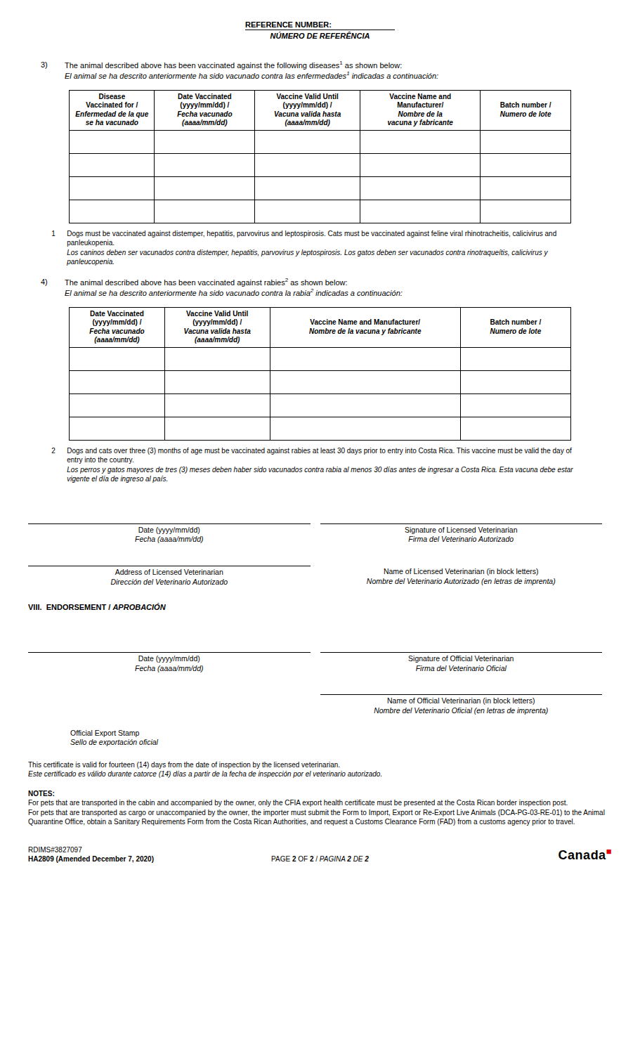REFERENCE NUMBER: NÚMERO DE REFERÊNCIA
3)
The animal described above has been vaccinated against the following diseases1 as shown below:
El animal se ha descrito anteriormente ha sido vacunado contra las enfermedades1 indicadas a continuación:
| Disease Vaccinated for / Enfermedad de la que se ha vacunado | Date Vaccinated (yyyy/mm/dd) / Fecha vacunado (aaaa/mm/dd) | Vaccine Valid Until (yyyy/mm/dd) / Vacuna valida hasta (aaaa/mm/dd) | Vaccine Name and Manufacturer/ Nombre de la vacuna y fabricante | Batch number / Numero de lote |
| --- | --- | --- | --- | --- |
1
Dogs must be vaccinated against distemper, hepatitis, parvovirus and leptospirosis. Cats must be vaccinated against feline viral rhinotracheitis, calicivirus and panleukopenia.
Los caninos deben ser vacunados contra distemper, hepatitis, parvovirus y leptospirosis. Los gatos deben ser vacunados contra rinotraqueítis, calicivirus y panleucopenia.
4)
The animal described above has been vaccinated against rabies2 as shown below:
El animal se ha descrito anteriormente ha sido vacunado contra la rabia2 indicadas a continuación:
| Date Vaccinated (yyyy/mm/dd) / Fecha vacunado (aaaa/mm/dd) | Vaccine Valid Until (yyyy/mm/dd) / Vacuna valida hasta (aaaa/mm/dd) | Vaccine Name and Manufacturer/ Nombre de la vacuna y fabricante | Batch number / Numero de lote |
| --- | --- | --- | --- |
2
Dogs and cats over three (3) months of age must be vaccinated against rabies at least 30 days prior to entry into Costa Rica. This vaccine must be valid the day of entry into the country.
Los perros y gatos mayores de tres (3) meses deben haber sido vacunados contra rabia al menos 30 días antes de ingresar a Costa Rica. Esta vacuna debe estar vigente el día de ingreso al país.
Date (yyyy/mm/dd)Fecha (aaaa/mm/dd)
Signature of Licensed VeterinarianFirma del Veterinario Autorizado
Address of Licensed VeterinarianDirección del Veterinario Autorizado
Name of Licensed Veterinarian (in block letters)Nombre del Veterinario Autorizado (en letras de imprenta)
VIII. ENDORSEMENT / APROBACIÓN
Date (yyyy/mm/dd)Fecha (aaaa/mm/dd)
Signature of Official VeterinarianFirma del Veterinario Oficial
Name of Official Veterinarian (in block letters)Nombre del Veterinario Oficial (en letras de imprenta)
Official Export Stamp Sello de exportación oficial
This certificate is valid for fourteen (14) days from the date of inspection by the licensed veterinarian. Este certificado es válido durante catorce (14) días a partir de la fecha de inspección por el veterinario autorizado.
NOTES:
For pets that are transported in the cabin and accompanied by the owner, only the CFIA export health certificate must be presented at the Costa Rican border inspection post.
For pets that are transported as cargo or unaccompanied by the owner, the importer must submit the Form to Import, Export or Re-Export Live Animals (DCA-PG-03-RE-01) to the Animal Quarantine Office, obtain a Sanitary Requirements Form from the Costa Rican Authorities, and request a Customs Clearance Form (FAD) from a customs agency prior to travel.
RDIMS#3827097
HA2809 (Amended December 7, 2020)
PAGE 2 OF 2 / PAGINA 2 DE 2
Canada■